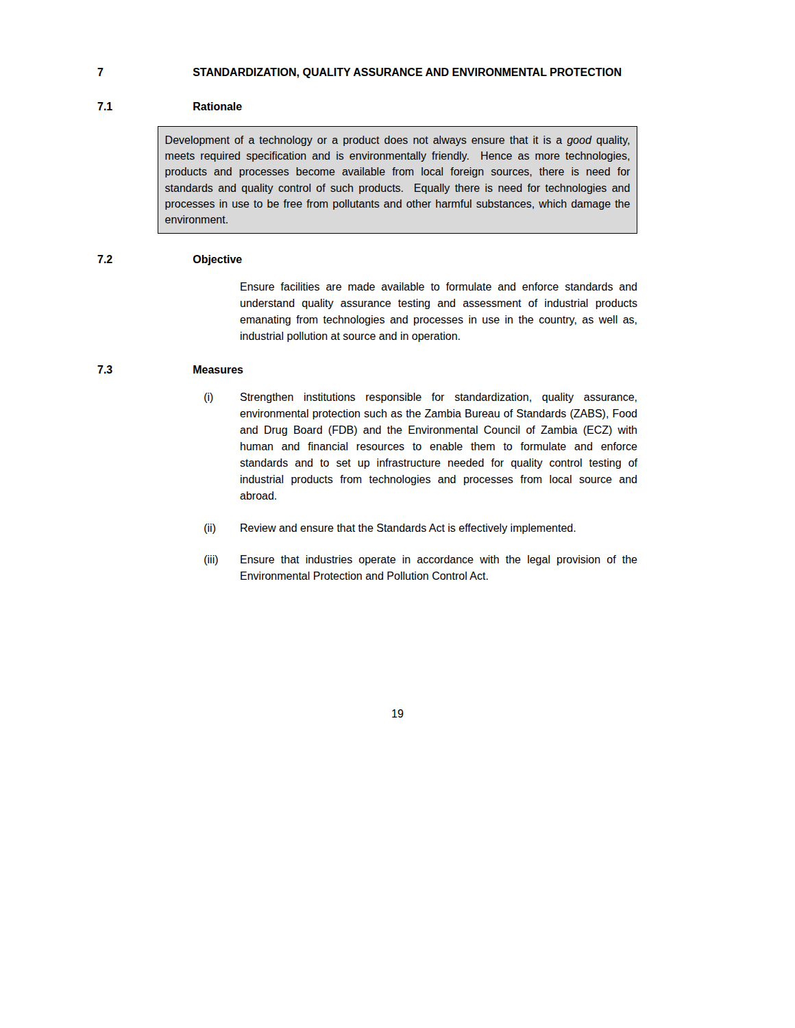7 STANDARDIZATION, QUALITY ASSURANCE AND ENVIRONMENTAL PROTECTION
7.1 Rationale
Development of a technology or a product does not always ensure that it is a good quality, meets required specification and is environmentally friendly. Hence as more technologies, products and processes become available from local foreign sources, there is need for standards and quality control of such products. Equally there is need for technologies and processes in use to be free from pollutants and other harmful substances, which damage the environment.
7.2 Objective
Ensure facilities are made available to formulate and enforce standards and understand quality assurance testing and assessment of industrial products emanating from technologies and processes in use in the country, as well as, industrial pollution at source and in operation.
7.3 Measures
(i) Strengthen institutions responsible for standardization, quality assurance, environmental protection such as the Zambia Bureau of Standards (ZABS), Food and Drug Board (FDB) and the Environmental Council of Zambia (ECZ) with human and financial resources to enable them to formulate and enforce standards and to set up infrastructure needed for quality control testing of industrial products from technologies and processes from local source and abroad.
(ii) Review and ensure that the Standards Act is effectively implemented.
(iii) Ensure that industries operate in accordance with the legal provision of the Environmental Protection and Pollution Control Act.
19